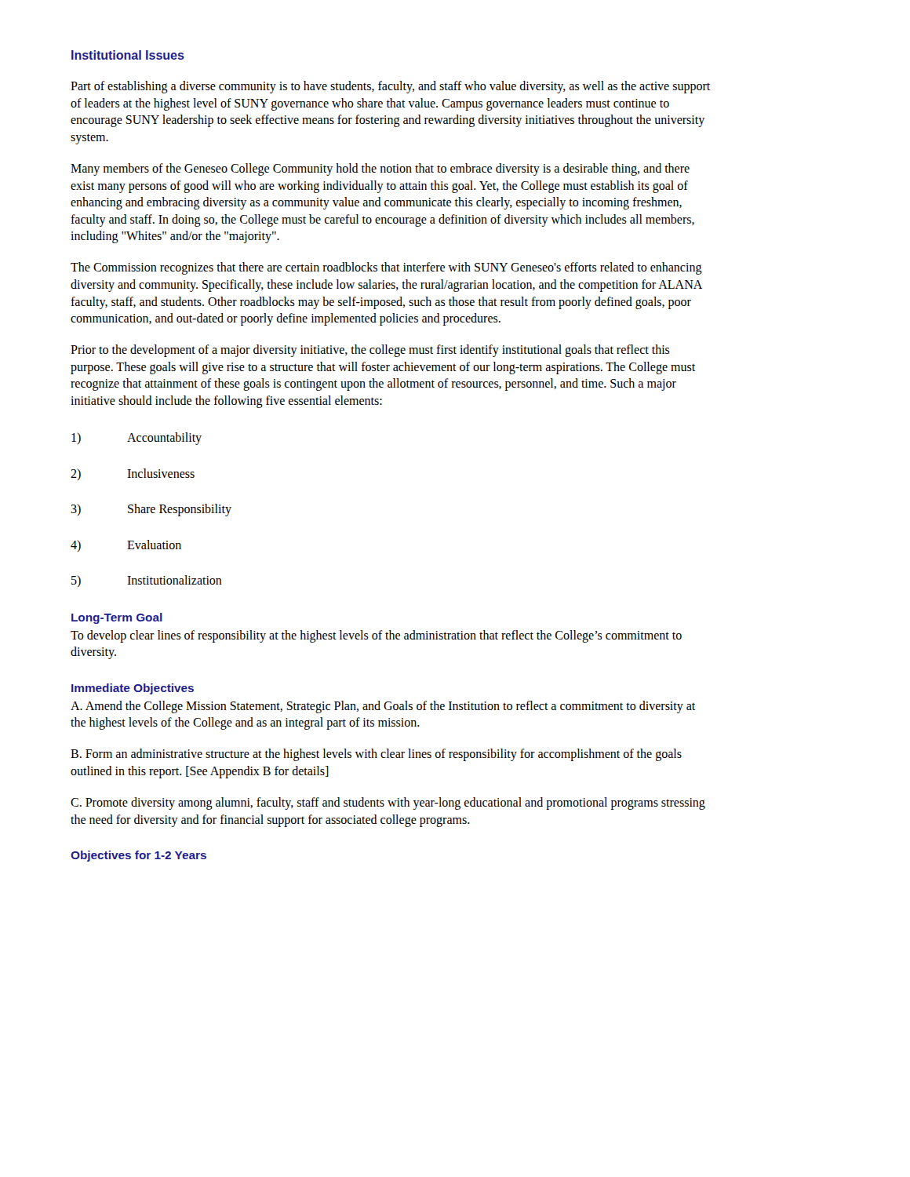Institutional Issues
Part of establishing a diverse community is to have students, faculty, and staff who value diversity, as well as the active support of leaders at the highest level of SUNY governance who share that value. Campus governance leaders must continue to encourage SUNY leadership to seek effective means for fostering and rewarding diversity initiatives throughout the university system.
Many members of the Geneseo College Community hold the notion that to embrace diversity is a desirable thing, and there exist many persons of good will who are working individually to attain this goal. Yet, the College must establish its goal of enhancing and embracing diversity as a community value and communicate this clearly, especially to incoming freshmen, faculty and staff. In doing so, the College must be careful to encourage a definition of diversity which includes all members, including "Whites" and/or the "majority".
The Commission recognizes that there are certain roadblocks that interfere with SUNY Geneseo's efforts related to enhancing diversity and community. Specifically, these include low salaries, the rural/agrarian location, and the competition for ALANA faculty, staff, and students. Other roadblocks may be self-imposed, such as those that result from poorly defined goals, poor communication, and out-dated or poorly define implemented policies and procedures.
Prior to the development of a major diversity initiative, the college must first identify institutional goals that reflect this purpose. These goals will give rise to a structure that will foster achievement of our long-term aspirations. The College must recognize that attainment of these goals is contingent upon the allotment of resources, personnel, and time. Such a major initiative should include the following five essential elements:
1) Accountability
2) Inclusiveness
3) Share Responsibility
4) Evaluation
5) Institutionalization
Long-Term Goal
To develop clear lines of responsibility at the highest levels of the administration that reflect the College’s commitment to diversity.
Immediate Objectives
A. Amend the College Mission Statement, Strategic Plan, and Goals of the Institution to reflect a commitment to diversity at the highest levels of the College and as an integral part of its mission.
B. Form an administrative structure at the highest levels with clear lines of responsibility for accomplishment of the goals outlined in this report. [See Appendix B for details]
C. Promote diversity among alumni, faculty, staff and students with year-long educational and promotional programs stressing the need for diversity and for financial support for associated college programs.
Objectives for 1-2 Years